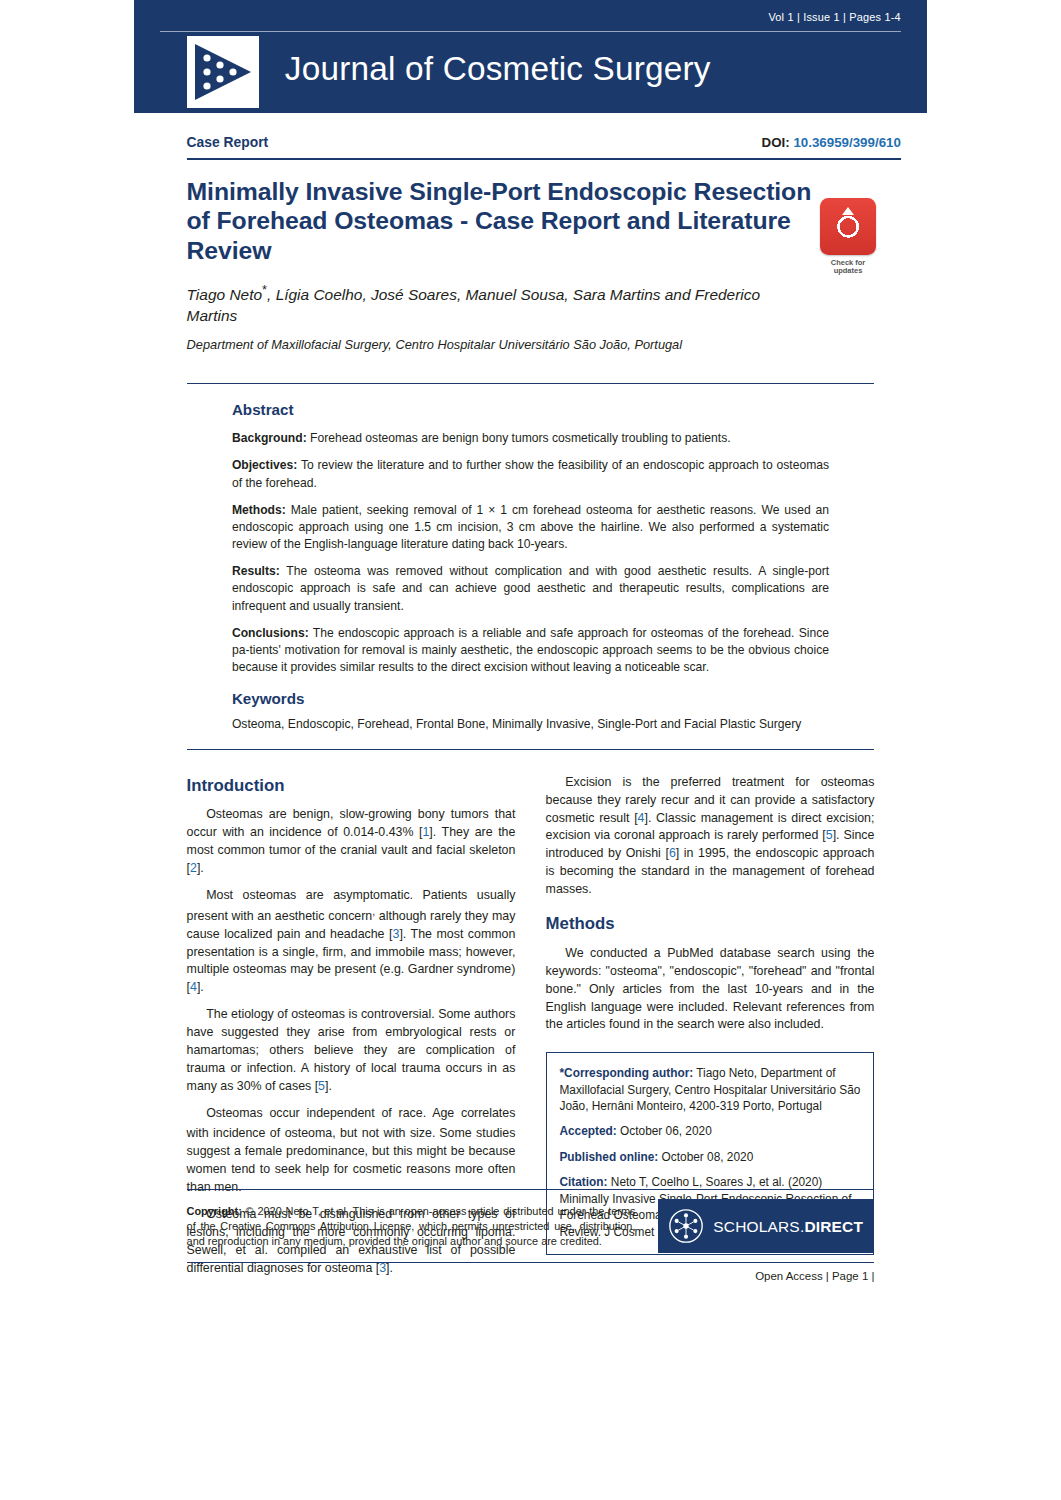Vol 1 | Issue 1 | Pages 1-4
Journal of Cosmetic Surgery
Case Report
DOI: 10.36959/399/610
Minimally Invasive Single-Port Endoscopic Resection of Forehead Osteomas - Case Report and Literature Review
Tiago Neto*, Lígia Coelho, José Soares, Manuel Sousa, Sara Martins and Frederico Martins
Department of Maxillofacial Surgery, Centro Hospitalar Universitário São João, Portugal
Check for
updates
Abstract
Background: Forehead osteomas are benign bony tumors cosmetically troubling to patients.
Objectives: To review the literature and to further show the feasibility of an endoscopic approach to osteomas of the forehead.
Methods: Male patient, seeking removal of 1 × 1 cm forehead osteoma for aesthetic reasons. We used an endoscopic approach using one 1.5 cm incision, 3 cm above the hairline. We also performed a systematic review of the English-language literature dating back 10-years.
Results: The osteoma was removed without complication and with good aesthetic results. A single-port endoscopic approach is safe and can achieve good aesthetic and therapeutic results, complications are infrequent and usually transient.
Conclusions: The endoscopic approach is a reliable and safe approach for osteomas of the forehead. Since pa-tients' motivation for removal is mainly aesthetic, the endoscopic approach seems to be the obvious choice because it provides similar results to the direct excision without leaving a noticeable scar.
Keywords
Osteoma, Endoscopic, Forehead, Frontal Bone, Minimally Invasive, Single-Port and Facial Plastic Surgery
Introduction
Osteomas are benign, slow-growing bony tumors that occur with an incidence of 0.014-0.43% [1]. They are the most common tumor of the cranial vault and facial skeleton [2].
Most osteomas are asymptomatic. Patients usually present with an aesthetic concern, although rarely they may cause localized pain and headache [3]. The most common presentation is a single, firm, and immobile mass; however, multiple osteomas may be present (e.g. Gardner syndrome) [4].
The etiology of osteomas is controversial. Some authors have suggested they arise from embryological rests or hamartomas; others believe they are complication of trauma or infection. A history of local trauma occurs in as many as 30% of cases [5].
Osteomas occur independent of race. Age correlates with incidence of osteoma, but not with size. Some studies suggest a female predominance, but this might be because women tend to seek help for cosmetic reasons more often than men.
Osteoma must be distinguished from other types of lesions, including the more commonly occurring lipoma. Sewell, et al. compiled an exhaustive list of possible differential diagnoses for osteoma [3].
Excision is the preferred treatment for osteomas because they rarely recur and it can provide a satisfactory cosmetic result [4]. Classic management is direct excision; excision via coronal approach is rarely performed [5]. Since introduced by Onishi [6] in 1995, the endoscopic approach is becoming the standard in the management of forehead masses.
Methods
We conducted a PubMed database search using the keywords: "osteoma", "endoscopic", "forehead" and "frontal bone." Only articles from the last 10-years and in the English language were included. Relevant references from the articles found in the search were also included.
*Corresponding author: Tiago Neto, Department of Maxillofacial Surgery, Centro Hospitalar Universitário São João, Hernâni Monteiro, 4200-319 Porto, Portugal
Accepted: October 06, 2020
Published online: October 08, 2020
Citation: Neto T, Coelho L, Soares J, et al. (2020) Minimally Invasive Single-Port Endoscopic Resection of Forehead Osteomas - Case Report and Literature Review. J Cosmet Surg 1(1):1-4
Copyright: © 2020 Neto T, et al. This is an open-access article distributed under the terms of the Creative Commons Attribution License, which permits unrestricted use, distribution, and reproduction in any medium, provided the original author and source are credited.
SCHOLARS.DIRECT
Open Access | Page 1 |